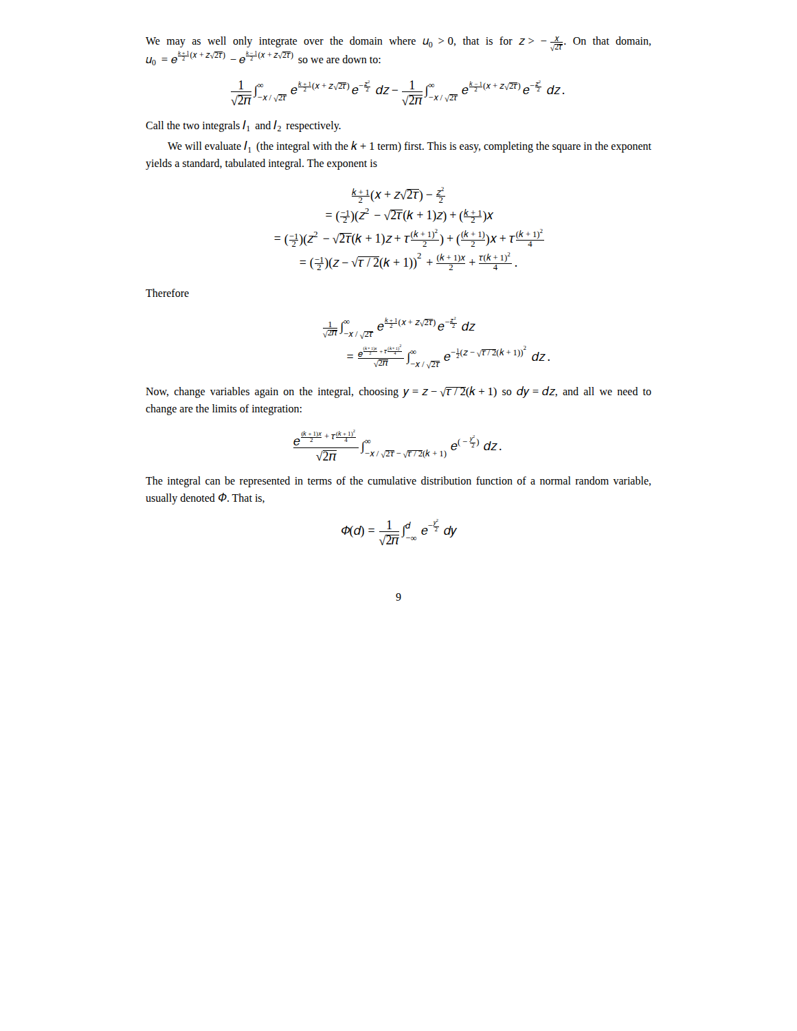We may as well only integrate over the domain where u0>0, that is for z>−x2τ. On that domain, u0=ek+12(x+z2τ)−ek−12(x+z2τ) so we are down to:
12π ∫ −x/2τ ∞ ek+12(x+z2τ) e−z22 dz − 12π ∫ −x/2τ ∞ ek−12(x+z2τ) e−z22 dz .
Call the two integrals I1 and I2 respectively.
We will evaluate I1 (the integral with the k+1 term) first. This is easy, completing the square in the exponent yields a standard, tabulated integral. The exponent is
k+12 (x+z2τ) − z22 = (−12) (z2−2τ(k+1)z) + (k+12) x = (−12) (z2−2τ(k+1)z+τ(k+1)22) + ((k+1)2) x + τ (k+1)24 = (−12) (z−τ/2(k+1))2 + (k+1)x2 + τ(k+1)24 .
Therefore
12π ∫ −x/2τ ∞ ek+12(x+z2τ) e−z22 dz = e(k+1)x2+τ(k+1)24 2π ∫ −x/2τ ∞ e−12(z−τ/2(k+1))2 dz .
Now, change variables again on the integral, choosing y=z−τ/2(k+1) so dy=dz, and all we need to change are the limits of integration:
e(k+1)x2+τ(k+1)24 2π ∫ −x/2τ−τ/2(k+1) ∞ e(−y22) dz .
The integral can be represented in terms of the cumulative distribution function of a normal random variable, usually denoted Φ. That is,
Φ(d) = 12π ∫ −∞ d e−y22 dy
9